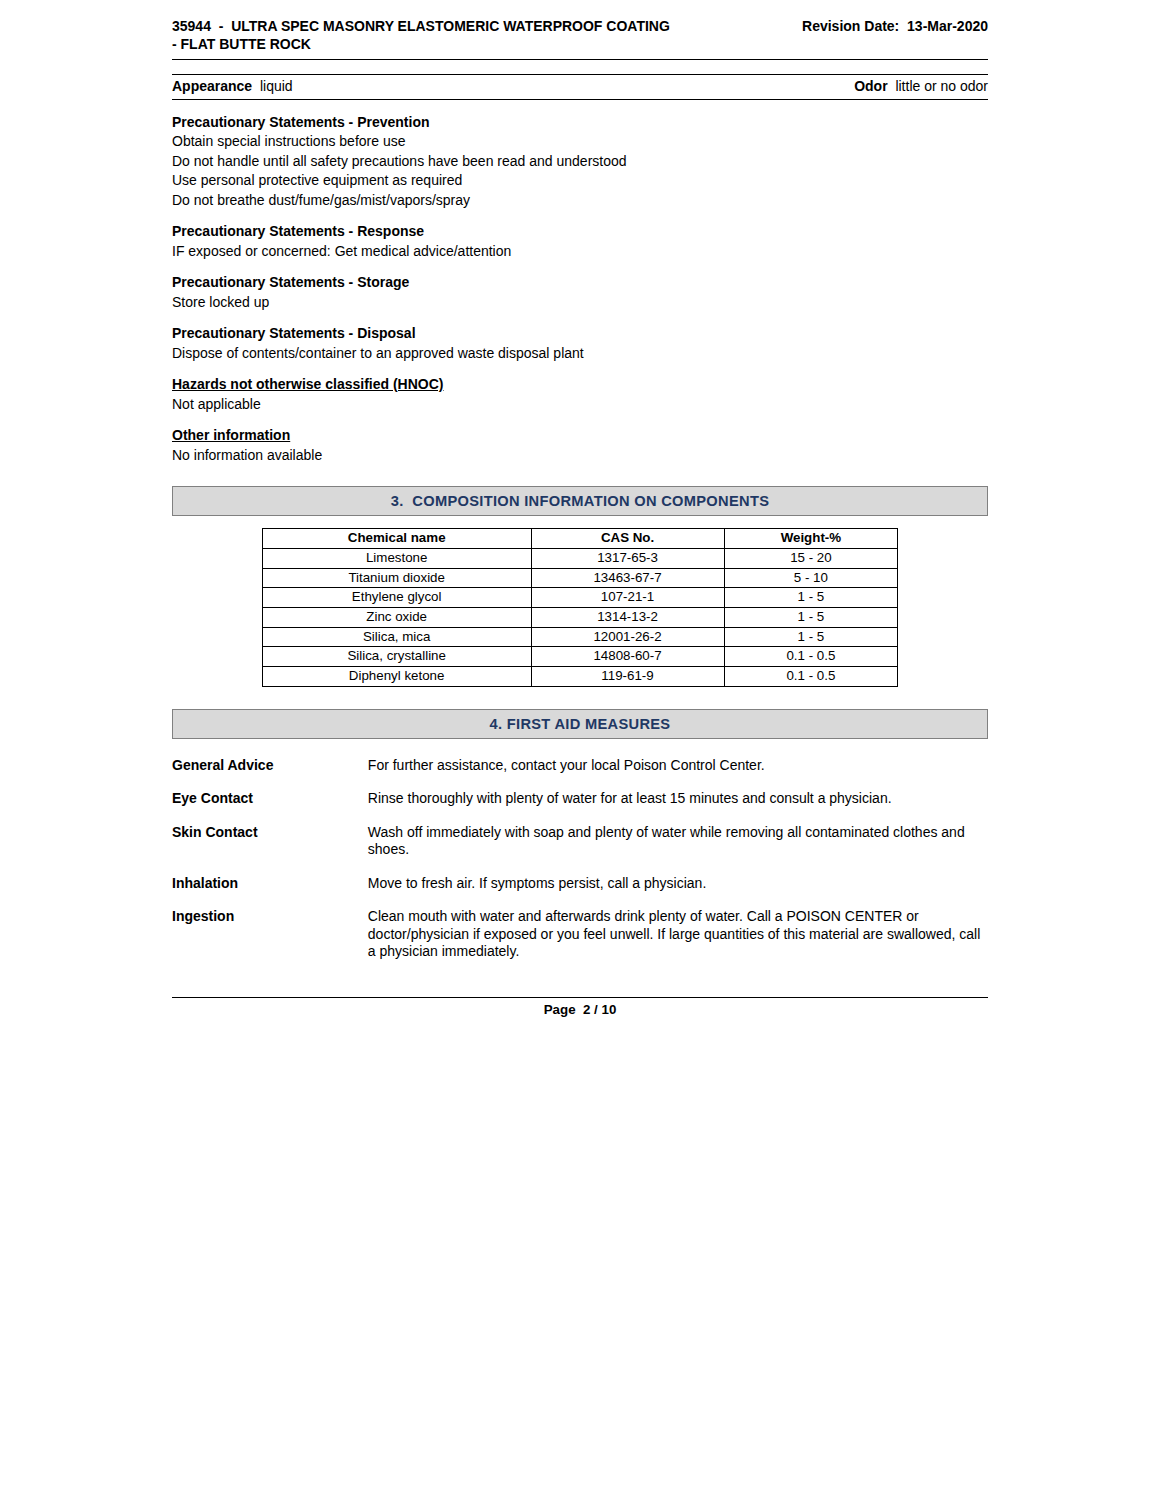35944 - ULTRA SPEC MASONRY ELASTOMERIC WATERPROOF COATING - FLAT BUTTE ROCK
Revision Date: 13-Mar-2020
Appearance liquid
Odor little or no odor
Precautionary Statements - Prevention
Obtain special instructions before use
Do not handle until all safety precautions have been read and understood
Use personal protective equipment as required
Do not breathe dust/fume/gas/mist/vapors/spray
Precautionary Statements - Response
IF exposed or concerned: Get medical advice/attention
Precautionary Statements - Storage
Store locked up
Precautionary Statements - Disposal
Dispose of contents/container to an approved waste disposal plant
Hazards not otherwise classified (HNOC)
Not applicable
Other information
No information available
3. COMPOSITION INFORMATION ON COMPONENTS
| Chemical name | CAS No. | Weight-% |
| --- | --- | --- |
| Limestone | 1317-65-3 | 15 - 20 |
| Titanium dioxide | 13463-67-7 | 5 - 10 |
| Ethylene glycol | 107-21-1 | 1 - 5 |
| Zinc oxide | 1314-13-2 | 1 - 5 |
| Silica, mica | 12001-26-2 | 1 - 5 |
| Silica, crystalline | 14808-60-7 | 0.1 - 0.5 |
| Diphenyl ketone | 119-61-9 | 0.1 - 0.5 |
4. FIRST AID MEASURES
| General Advice | For further assistance, contact your local Poison Control Center. |
| Eye Contact | Rinse thoroughly with plenty of water for at least 15 minutes and consult a physician. |
| Skin Contact | Wash off immediately with soap and plenty of water while removing all contaminated clothes and shoes. |
| Inhalation | Move to fresh air. If symptoms persist, call a physician. |
| Ingestion | Clean mouth with water and afterwards drink plenty of water. Call a POISON CENTER or doctor/physician if exposed or you feel unwell. If large quantities of this material are swallowed, call a physician immediately. |
Page 2 / 10